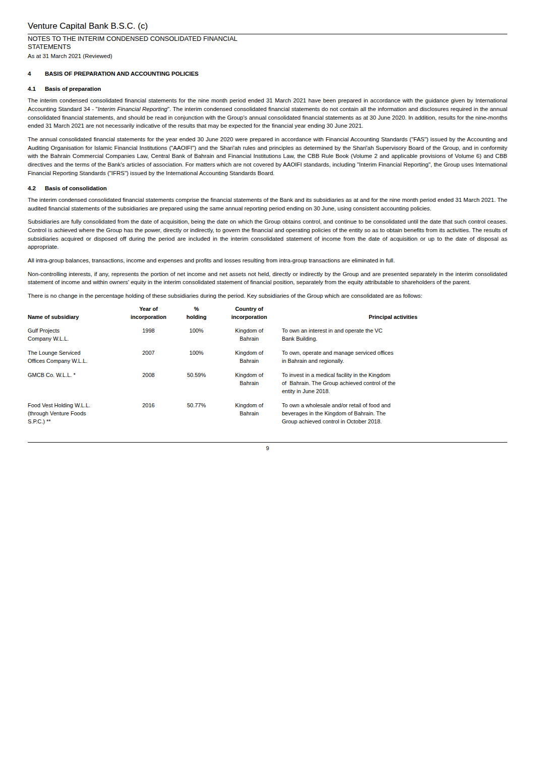Venture Capital Bank B.S.C. (c)
NOTES TO THE INTERIM CONDENSED CONSOLIDATED FINANCIAL
STATEMENTS
As at 31 March 2021 (Reviewed)
4 BASIS OF PREPARATION AND ACCOUNTING POLICIES
4.1 Basis of preparation
The interim condensed consolidated financial statements for the nine month period ended 31 March 2021 have been prepared in accordance with the guidance given by International Accounting Standard 34 - "Interim Financial Reporting". The interim condensed consolidated financial statements do not contain all the information and disclosures required in the annual consolidated financial statements, and should be read in conjunction with the Group's annual consolidated financial statements as at 30 June 2020. In addition, results for the nine-months ended 31 March 2021 are not necessarily indicative of the results that may be expected for the financial year ending 30 June 2021.
The annual consolidated financial statements for the year ended 30 June 2020 were prepared in accordance with Financial Accounting Standards ("FAS") issued by the Accounting and Auditing Organisation for Islamic Financial Institutions ("AAOIFI") and the Shari'ah rules and principles as determined by the Shari'ah Supervisory Board of the Group, and in conformity with the Bahrain Commercial Companies Law, Central Bank of Bahrain and Financial Institutions Law, the CBB Rule Book (Volume 2 and applicable provisions of Volume 6) and CBB directives and the terms of the Bank's articles of association. For matters which are not covered by AAOIFI standards, including "Interim Financial Reporting", the Group uses International Financial Reporting Standards ("IFRS") issued by the International Accounting Standards Board.
4.2 Basis of consolidation
The interim condensed consolidated financial statements comprise the financial statements of the Bank and its subsidiaries as at and for the nine month period ended 31 March 2021. The audited financial statements of the subsidiaries are prepared using the same annual reporting period ending on 30 June, using consistent accounting policies.
Subsidiaries are fully consolidated from the date of acquisition, being the date on which the Group obtains control, and continue to be consolidated until the date that such control ceases. Control is achieved where the Group has the power, directly or indirectly, to govern the financial and operating policies of the entity so as to obtain benefits from its activities. The results of subsidiaries acquired or disposed off during the period are included in the interim consolidated statement of income from the date of acquisition or up to the date of disposal as appropriate.
All intra-group balances, transactions, income and expenses and profits and losses resulting from intra-group transactions are eliminated in full.
Non-controlling interests, if any, represents the portion of net income and net assets not held, directly or indirectly by the Group and are presented separately in the interim consolidated statement of income and within owners' equity in the interim consolidated statement of financial position, separately from the equity attributable to shareholders of the parent.
There is no change in the percentage holding of these subsidiaries during the period. Key subsidiaries of the Group which are consolidated are as follows:
| Name of subsidiary | Year of incorporation | % holding | Country of incorporation | Principal activities |
| --- | --- | --- | --- | --- |
| Gulf Projects Company W.L.L. | 1998 | 100% | Kingdom of Bahrain | To own an interest in and operate the VC Bank Building. |
| The Lounge Serviced Offices Company W.L.L. | 2007 | 100% | Kingdom of Bahrain | To own, operate and manage serviced offices in Bahrain and regionally. |
| GMCB Co. W.L.L. * | 2008 | 50.59% | Kingdom of Bahrain | To invest in a medical facility in the Kingdom of Bahrain. The Group achieved control of the entity in June 2018. |
| Food Vest Holding W.L.L. (through Venture Foods S.P.C.) ** | 2016 | 50.77% | Kingdom of Bahrain | To own a wholesale and/or retail of food and beverages in the Kingdom of Bahrain. The Group achieved control in October 2018. |
9